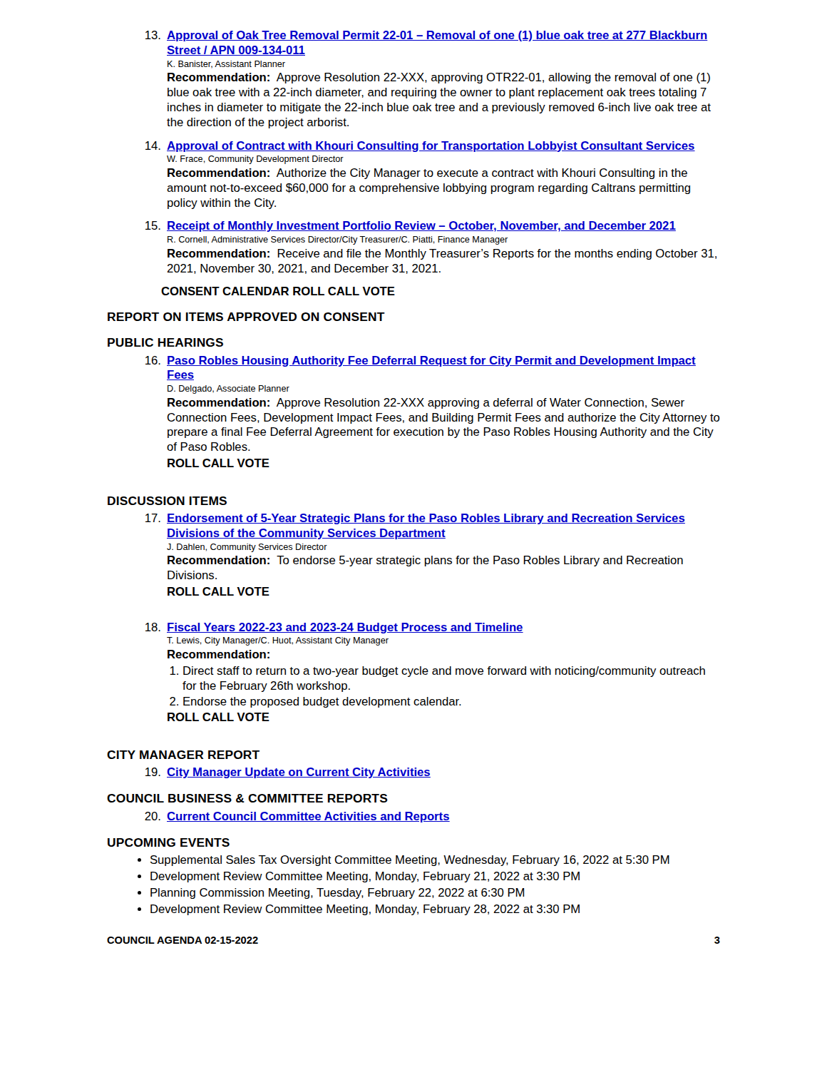13.
Approval of Oak Tree Removal Permit 22-01 – Removal of one (1) blue oak tree at 277 Blackburn Street / APN 009-134-011
K. Banister, Assistant Planner
Recommendation: Approve Resolution 22-XXX, approving OTR22-01, allowing the removal of one (1) blue oak tree with a 22-inch diameter, and requiring the owner to plant replacement oak trees totaling 7 inches in diameter to mitigate the 22-inch blue oak tree and a previously removed 6-inch live oak tree at the direction of the project arborist.
14.
Approval of Contract with Khouri Consulting for Transportation Lobbyist Consultant Services
W. Frace, Community Development Director
Recommendation: Authorize the City Manager to execute a contract with Khouri Consulting in the amount not-to-exceed $60,000 for a comprehensive lobbying program regarding Caltrans permitting policy within the City.
15.
Receipt of Monthly Investment Portfolio Review – October, November, and December 2021
R. Cornell, Administrative Services Director/City Treasurer/C. Piatti, Finance Manager
Recommendation: Receive and file the Monthly Treasurer’s Reports for the months ending October 31, 2021, November 30, 2021, and December 31, 2021.
CONSENT CALENDAR ROLL CALL VOTE
REPORT ON ITEMS APPROVED ON CONSENT
PUBLIC HEARINGS
16.
Paso Robles Housing Authority Fee Deferral Request for City Permit and Development Impact Fees
D. Delgado, Associate Planner
Recommendation: Approve Resolution 22-XXX approving a deferral of Water Connection, Sewer Connection Fees, Development Impact Fees, and Building Permit Fees and authorize the City Attorney to prepare a final Fee Deferral Agreement for execution by the Paso Robles Housing Authority and the City of Paso Robles.
ROLL CALL VOTE
DISCUSSION ITEMS
17.
Endorsement of 5-Year Strategic Plans for the Paso Robles Library and Recreation Services Divisions of the Community Services Department
J. Dahlen, Community Services Director
Recommendation: To endorse 5-year strategic plans for the Paso Robles Library and Recreation Divisions.
ROLL CALL VOTE
18.
Fiscal Years 2022-23 and 2023-24 Budget Process and Timeline
T. Lewis, City Manager/C. Huot, Assistant City Manager
Recommendation:
Direct staff to return to a two-year budget cycle and move forward with noticing/community outreach for the February 26th workshop.
Endorse the proposed budget development calendar.
ROLL CALL VOTE
CITY MANAGER REPORT
19.
City Manager Update on Current City Activities
COUNCIL BUSINESS & COMMITTEE REPORTS
20.
Current Council Committee Activities and Reports
UPCOMING EVENTS
Supplemental Sales Tax Oversight Committee Meeting, Wednesday, February 16, 2022 at 5:30 PM
Development Review Committee Meeting, Monday, February 21, 2022 at 3:30 PM
Planning Commission Meeting, Tuesday, February 22, 2022 at 6:30 PM
Development Review Committee Meeting, Monday, February 28, 2022 at 3:30 PM
COUNCIL AGENDA 02-15-2022 3